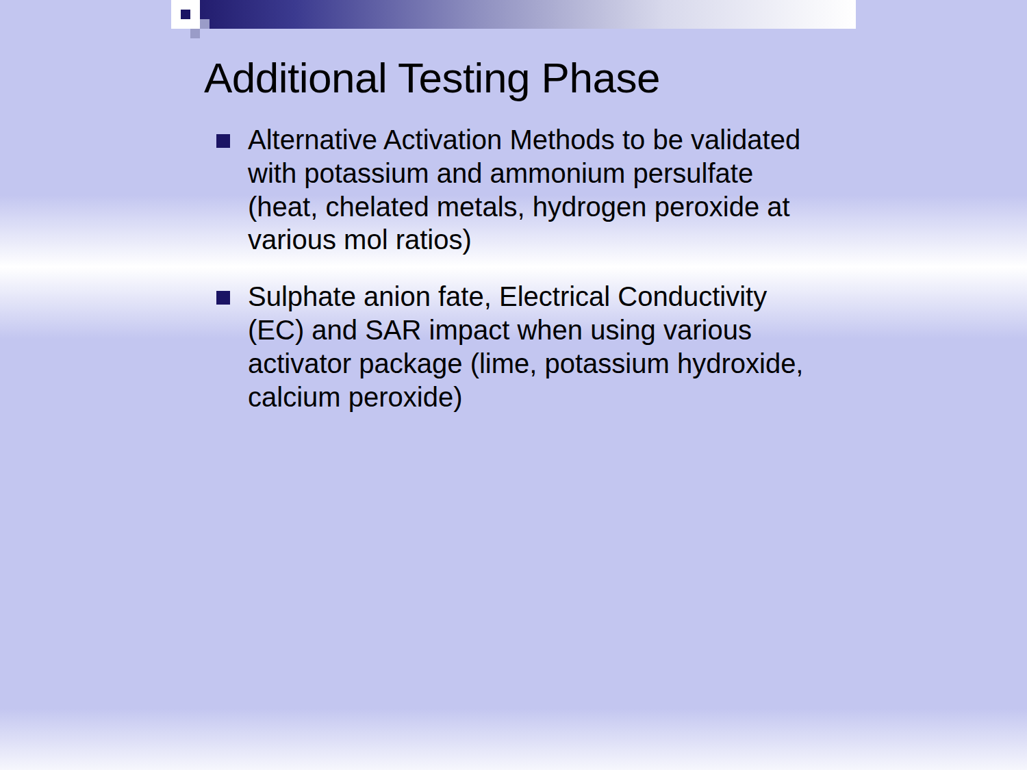Additional Testing Phase
Alternative Activation Methods to be validated with potassium and ammonium persulfate (heat, chelated metals, hydrogen peroxide at various mol ratios)
Sulphate anion fate, Electrical Conductivity (EC) and SAR impact when using various activator package (lime, potassium hydroxide, calcium peroxide)